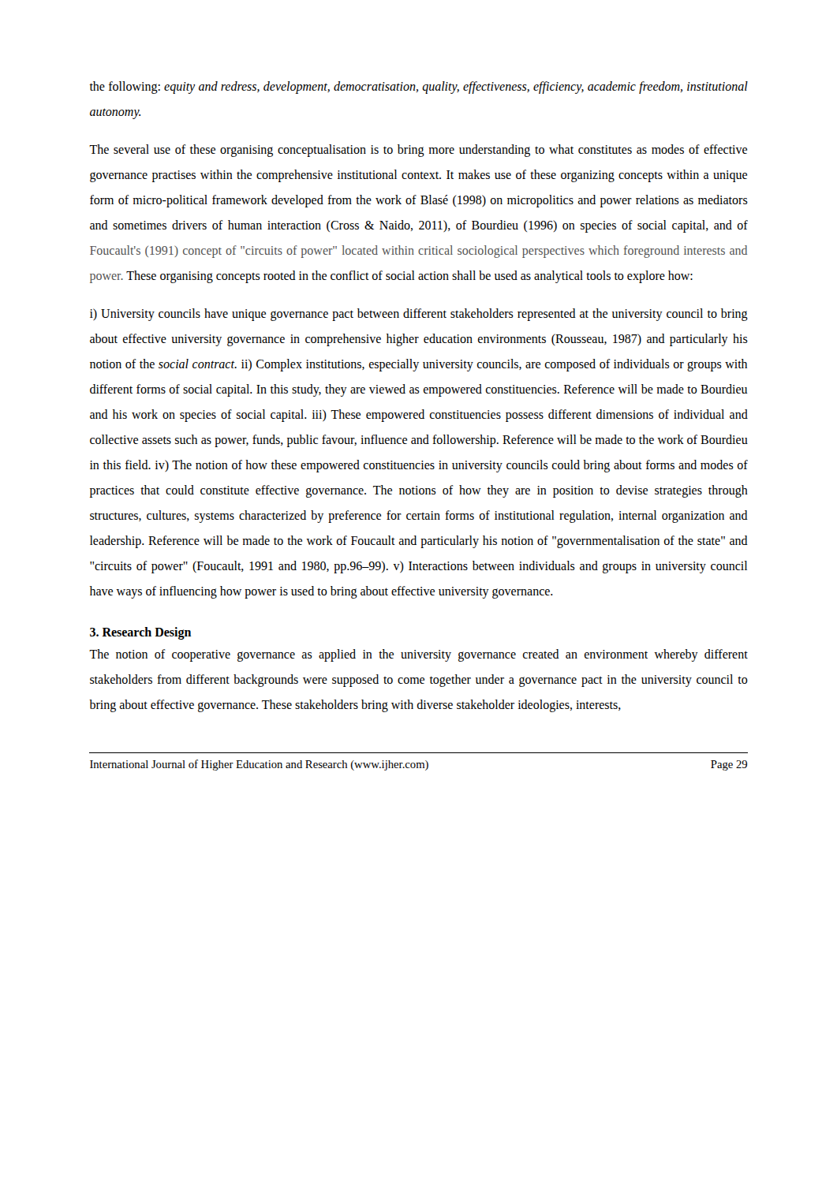the following: equity and redress, development, democratisation, quality, effectiveness, efficiency, academic freedom, institutional autonomy.
The several use of these organising conceptualisation is to bring more understanding to what constitutes as modes of effective governance practises within the comprehensive institutional context. It makes use of these organizing concepts within a unique form of micro-political framework developed from the work of Blasé (1998) on micropolitics and power relations as mediators and sometimes drivers of human interaction (Cross & Naido, 2011), of Bourdieu (1996) on species of social capital, and of Foucault's (1991) concept of "circuits of power" located within critical sociological perspectives which foreground interests and power. These organising concepts rooted in the conflict of social action shall be used as analytical tools to explore how:
i) University councils have unique governance pact between different stakeholders represented at the university council to bring about effective university governance in comprehensive higher education environments (Rousseau, 1987) and particularly his notion of the social contract. ii) Complex institutions, especially university councils, are composed of individuals or groups with different forms of social capital. In this study, they are viewed as empowered constituencies. Reference will be made to Bourdieu and his work on species of social capital. iii) These empowered constituencies possess different dimensions of individual and collective assets such as power, funds, public favour, influence and followership. Reference will be made to the work of Bourdieu in this field. iv) The notion of how these empowered constituencies in university councils could bring about forms and modes of practices that could constitute effective governance. The notions of how they are in position to devise strategies through structures, cultures, systems characterized by preference for certain forms of institutional regulation, internal organization and leadership. Reference will be made to the work of Foucault and particularly his notion of "governmentalisation of the state" and "circuits of power" (Foucault, 1991 and 1980, pp.96–99). v) Interactions between individuals and groups in university council have ways of influencing how power is used to bring about effective university governance.
3. Research Design
The notion of cooperative governance as applied in the university governance created an environment whereby different stakeholders from different backgrounds were supposed to come together under a governance pact in the university council to bring about effective governance. These stakeholders bring with diverse stakeholder ideologies, interests,
International Journal of Higher Education and Research (www.ijher.com) Page 29